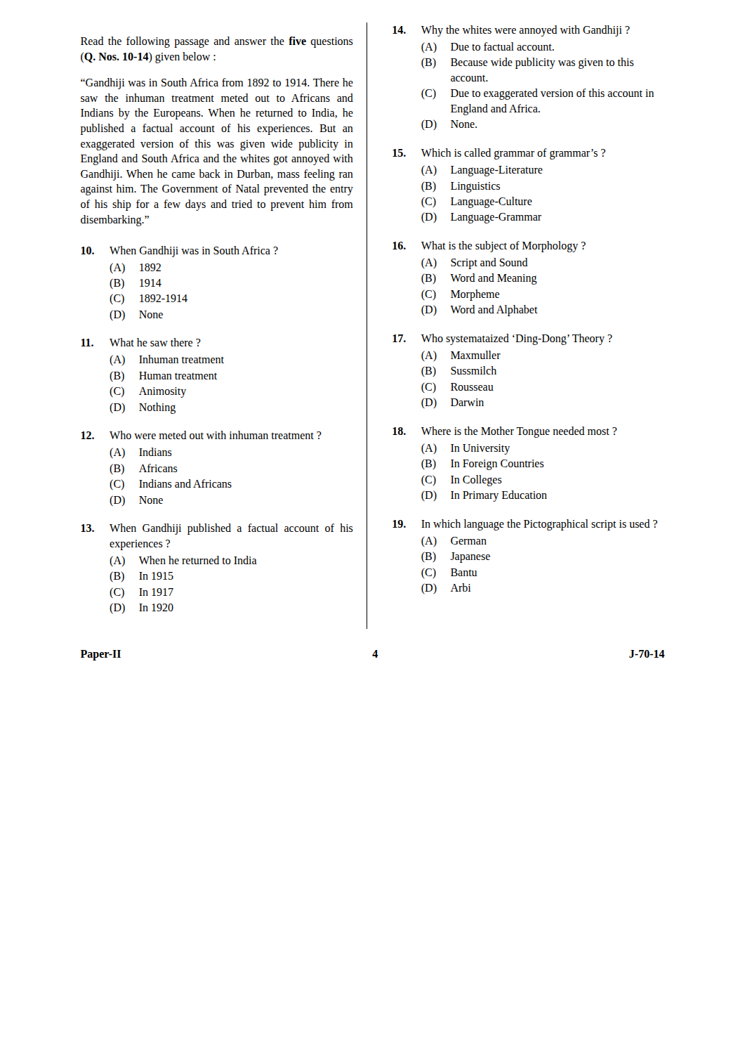Read the following passage and answer the five questions (Q. Nos. 10-14) given below :
“Gandhiji was in South Africa from 1892 to 1914. There he saw the inhuman treatment meted out to Africans and Indians by the Europeans. When he returned to India, he published a factual account of his experiences. But an exaggerated version of this was given wide publicity in England and South Africa and the whites got annoyed with Gandhiji. When he came back in Durban, mass feeling ran against him. The Government of Natal prevented the entry of his ship for a few days and tried to prevent him from disembarking.”
10.
When Gandhiji was in South Africa ?
(A) 1892
(B) 1914
(C) 1892-1914
(D) None
11.
What he saw there ?
(A) Inhuman treatment
(B) Human treatment
(C) Animosity
(D) Nothing
12.
Who were meted out with inhuman treatment ?
(A) Indians
(B) Africans
(C) Indians and Africans
(D) None
13.
When Gandhiji published a factual account of his experiences ?
(A) When he returned to India
(B) In 1915
(C) In 1917
(D) In 1920
14.
Why the whites were annoyed with Gandhiji ?
(A) Due to factual account.
(B) Because wide publicity was given to this account.
(C) Due to exaggerated version of this account in England and Africa.
(D) None.
15.
Which is called grammar of grammar’s ?
(A) Language-Literature
(B) Linguistics
(C) Language-Culture
(D) Language-Grammar
16.
What is the subject of Morphology ?
(A) Script and Sound
(B) Word and Meaning
(C) Morpheme
(D) Word and Alphabet
17.
Who systemataized ‘Ding-Dong’ Theory ?
(A) Maxmuller
(B) Sussmilch
(C) Rousseau
(D) Darwin
18.
Where is the Mother Tongue needed most ?
(A) In University
(B) In Foreign Countries
(C) In Colleges
(D) In Primary Education
19.
In which language the Pictographical script is used ?
(A) German
(B) Japanese
(C) Bantu
(D) Arbi
Paper-II
4
J-70-14